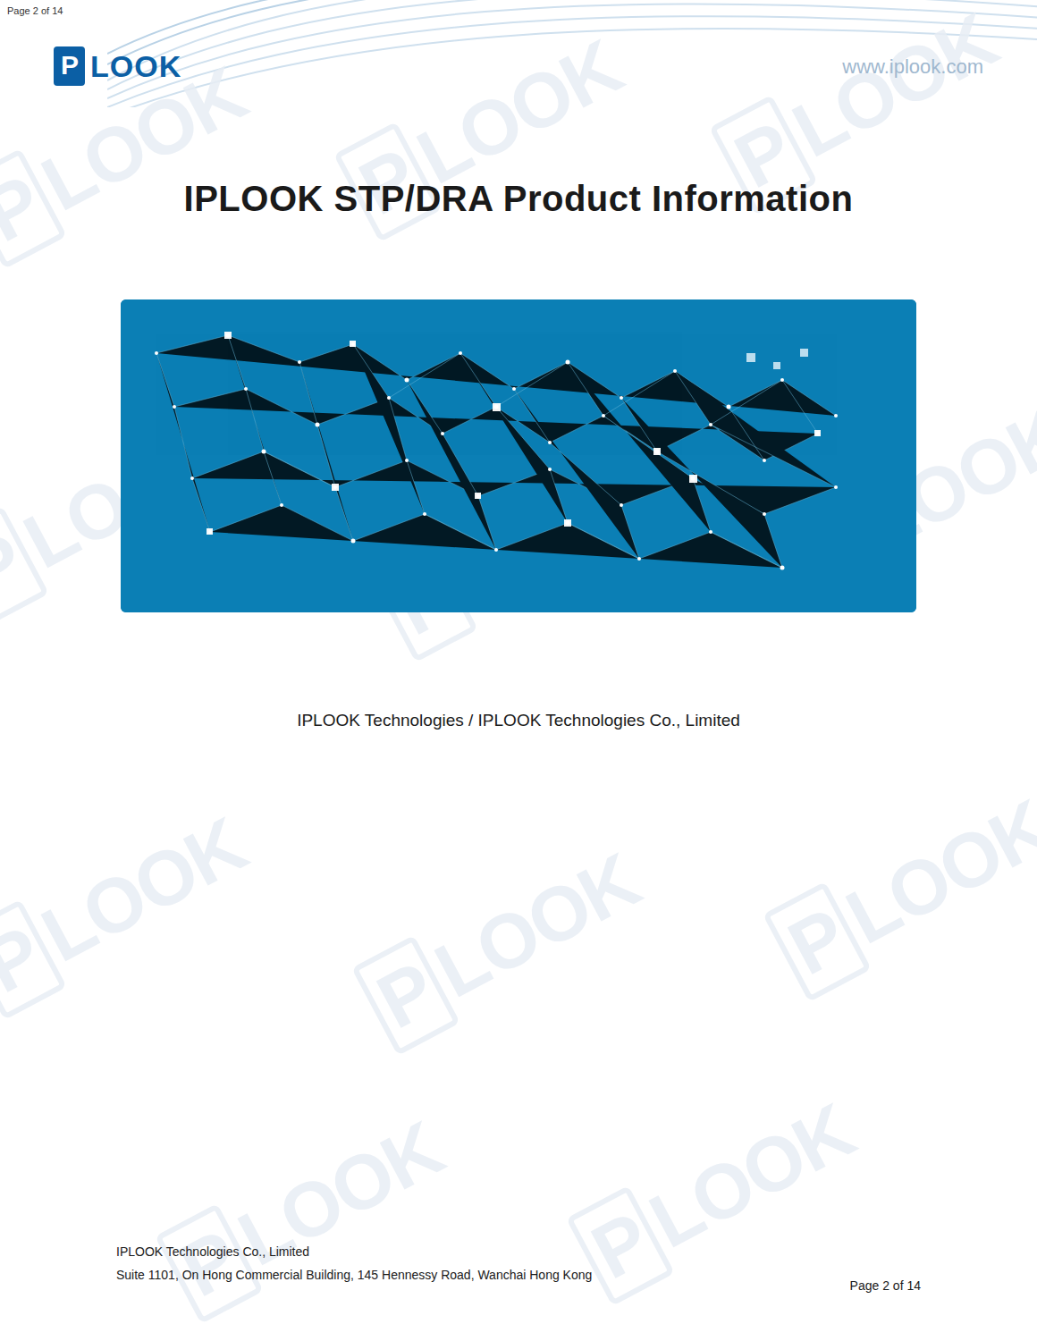Page 2 of 14
PLOOK
PLOOK
PLOOK
PLOOK
PLOOK
PLOOK
PLOOK
PLOOK
PLOOK
PLOOK
PLOOK
PLOOK
www.iplook.com
IPLOOK STP/DRA Product Information
IPLOOK Technologies / IPLOOK Technologies Co., Limited
IPLOOK Technologies Co., Limited
Suite 1101, On Hong Commercial Building, 145 Hennessy Road, Wanchai Hong Kong
Page 2 of 14